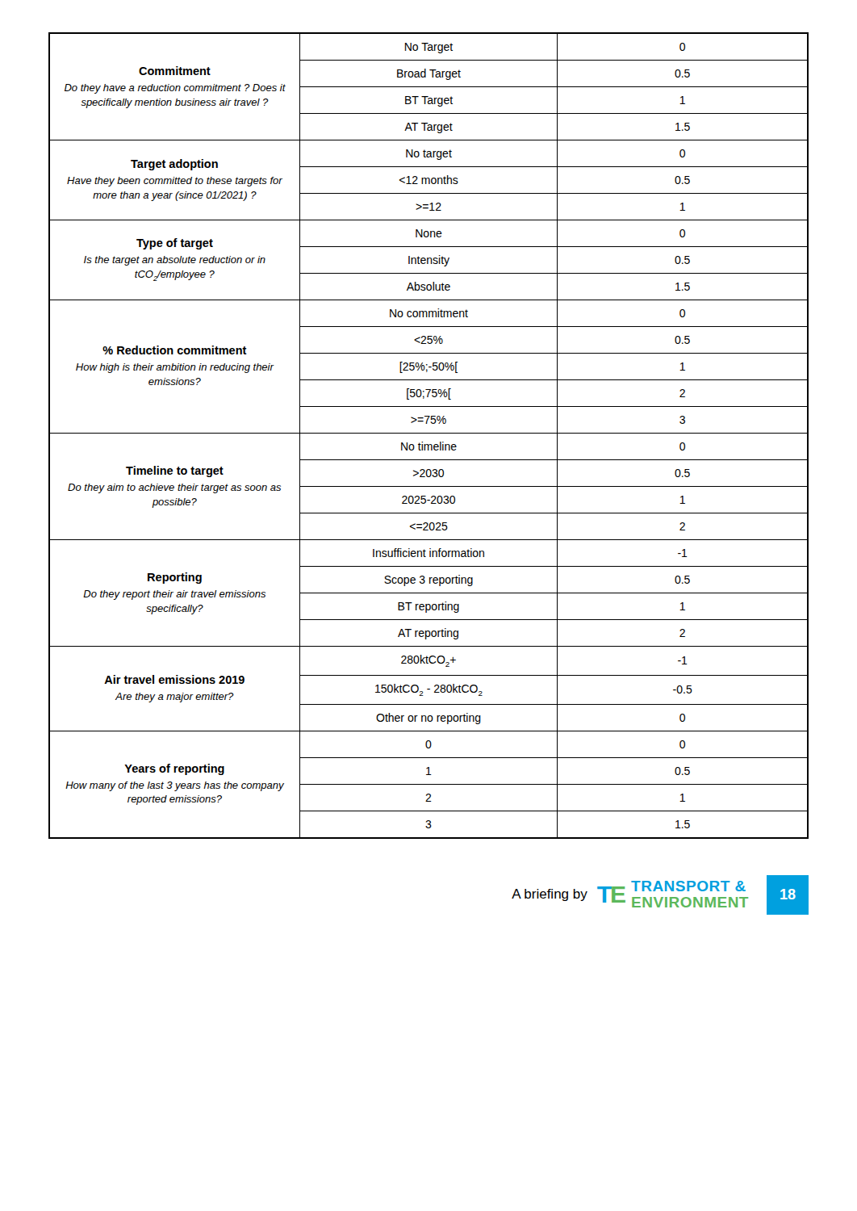| Commitment Do they have a reduction commitment ? Does it specifically mention business air travel ? | No Target | 0 |
| Broad Target | 0.5 |
| BT Target | 1 |
| AT Target | 1.5 |
| Target adoption Have they been committed to these targets for more than a year (since 01/2021) ? | No target | 0 |
| <12 months | 0.5 |
| >=12 | 1 |
| Type of target Is the target an absolute reduction or in tCO 2 /employee ? | None | 0 |
| Intensity | 0.5 |
| Absolute | 1.5 |
| % Reduction commitment How high is their ambition in reducing their emissions? | No commitment | 0 |
| <25% | 0.5 |
| [25%;-50%[ | 1 |
| [50;75%[ | 2 |
| >=75% | 3 |
| Timeline to target Do they aim to achieve their target as soon as possible? | No timeline | 0 |
| >2030 | 0.5 |
| 2025-2030 | 1 |
| <=2025 | 2 |
| Reporting Do they report their air travel emissions specifically? | Insufficient information | -1 |
| Scope 3 reporting | 0.5 |
| BT reporting | 1 |
| AT reporting | 2 |
| Air travel emissions 2019 Are they a major emitter? | 280ktCO 2 + | -1 |
| 150ktCO 2 - 280ktCO 2 | -0.5 |
| Other or no reporting | 0 |
| Years of reporting How many of the last 3 years has the company reported emissions? | 0 | 0 |
| 1 | 0.5 |
| 2 | 1 |
| 3 | 1.5 |
A briefing by
TE TRANSPORT &
ENVIRONMENT
18